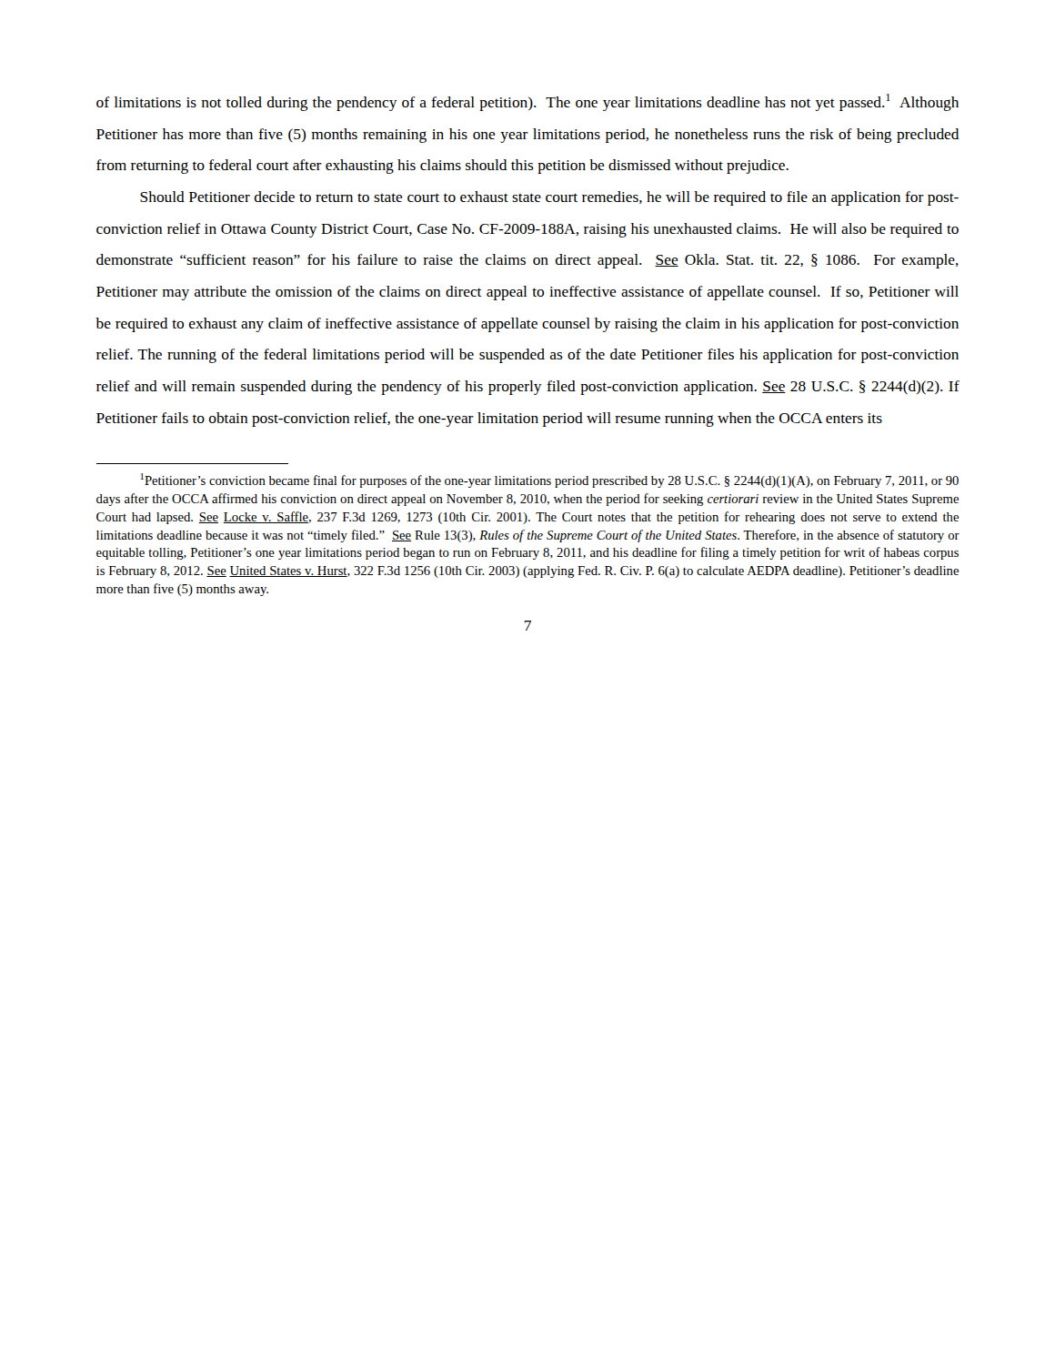of limitations is not tolled during the pendency of a federal petition). The one year limitations deadline has not yet passed.1 Although Petitioner has more than five (5) months remaining in his one year limitations period, he nonetheless runs the risk of being precluded from returning to federal court after exhausting his claims should this petition be dismissed without prejudice.
Should Petitioner decide to return to state court to exhaust state court remedies, he will be required to file an application for post-conviction relief in Ottawa County District Court, Case No. CF-2009-188A, raising his unexhausted claims. He will also be required to demonstrate “sufficient reason” for his failure to raise the claims on direct appeal. See Okla. Stat. tit. 22, § 1086. For example, Petitioner may attribute the omission of the claims on direct appeal to ineffective assistance of appellate counsel. If so, Petitioner will be required to exhaust any claim of ineffective assistance of appellate counsel by raising the claim in his application for post-conviction relief. The running of the federal limitations period will be suspended as of the date Petitioner files his application for post-conviction relief and will remain suspended during the pendency of his properly filed post-conviction application. See 28 U.S.C. § 2244(d)(2). If Petitioner fails to obtain post-conviction relief, the one-year limitation period will resume running when the OCCA enters its
1Petitioner’s conviction became final for purposes of the one-year limitations period prescribed by 28 U.S.C. § 2244(d)(1)(A), on February 7, 2011, or 90 days after the OCCA affirmed his conviction on direct appeal on November 8, 2010, when the period for seeking certiorari review in the United States Supreme Court had lapsed. See Locke v. Saffle, 237 F.3d 1269, 1273 (10th Cir. 2001). The Court notes that the petition for rehearing does not serve to extend the limitations deadline because it was not “timely filed.” See Rule 13(3), Rules of the Supreme Court of the United States. Therefore, in the absence of statutory or equitable tolling, Petitioner’s one year limitations period began to run on February 8, 2011, and his deadline for filing a timely petition for writ of habeas corpus is February 8, 2012. See United States v. Hurst, 322 F.3d 1256 (10th Cir. 2003) (applying Fed. R. Civ. P. 6(a) to calculate AEDPA deadline). Petitioner’s deadline more than five (5) months away.
7